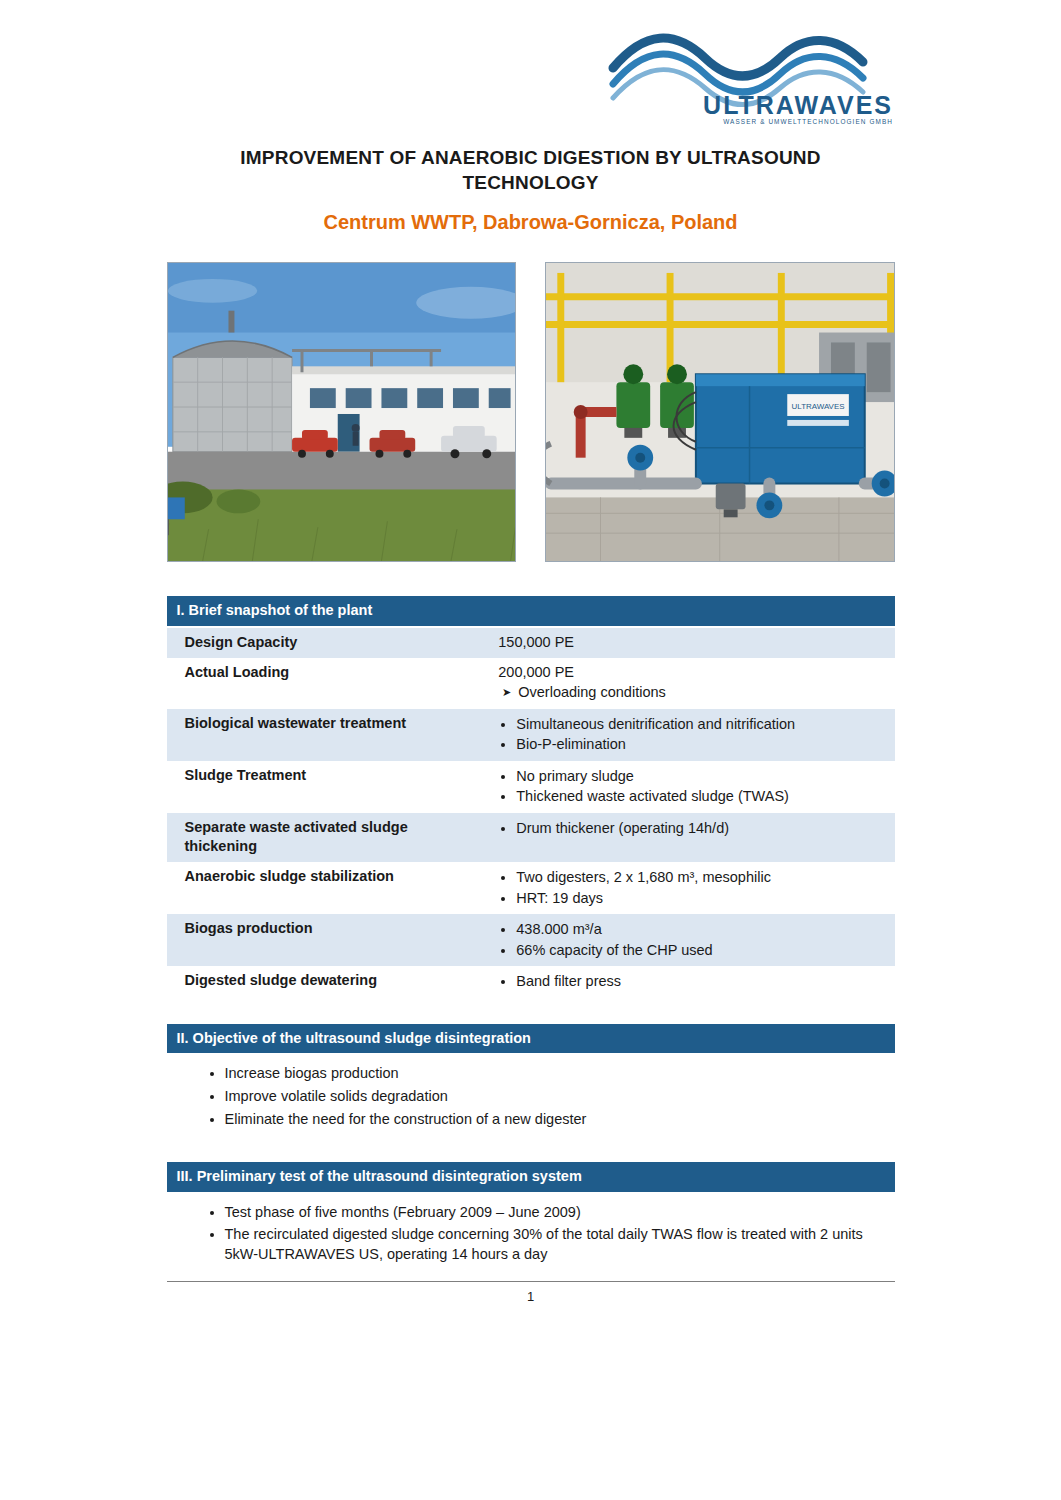ULTRAWAVES WASSER & UMWELTTECHNOLOGIEN GMBH
IMPROVEMENT OF ANAEROBIC DIGESTION BY ULTRASOUND
TECHNOLOGY
Centrum WWTP, Dabrowa-Gornicza, Poland
ULTRAWAVES
I. Brief snapshot of the plant
| Design Capacity | 150,000 PE |
| Actual Loading | 200,000 PE Overloading conditions |
| Biological wastewater treatment | Simultaneous denitrification and nitrification Bio-P-elimination |
| Sludge Treatment | No primary sludge Thickened waste activated sludge (TWAS) |
| Separate waste activated sludge thickening | Drum thickener (operating 14h/d) |
| Anaerobic sludge stabilization | Two digesters, 2 x 1,680 m³, mesophilic HRT: 19 days |
| Biogas production | 438.000 m³/a 66% capacity of the CHP used |
| Digested sludge dewatering | Band filter press |
II. Objective of the ultrasound sludge disintegration
Increase biogas production
Improve volatile solids degradation
Eliminate the need for the construction of a new digester
III. Preliminary test of the ultrasound disintegration system
Test phase of five months (February 2009 – June 2009)
The recirculated digested sludge concerning 30% of the total daily TWAS flow is treated with 2 units 5kW-ULTRAWAVES US, operating 14 hours a day
1